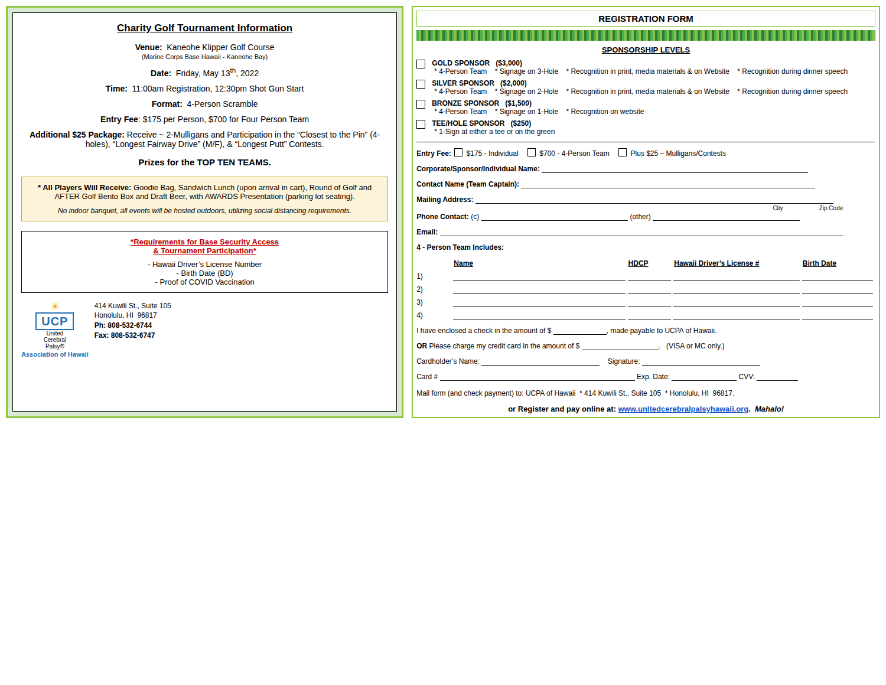Charity Golf Tournament Information
Venue: Kaneohe Klipper Golf Course
(Marine Corps Base Hawaii - Kaneohe Bay)
Date: Friday, May 13th, 2022
Time: 11:00am Registration, 12:30pm Shot Gun Start
Format: 4-Person Scramble
Entry Fee: $175 per Person, $700 for Four Person Team
Additional $25 Package: Receive ~ 2-Mulligans and Participation in the “Closest to the Pin” (4-holes), “Longest Fairway Drive” (M/F), & “Longest Putt” Contests.
Prizes for the TOP TEN TEAMS.
* All Players Will Receive: Goodie Bag, Sandwich Lunch (upon arrival in cart), Round of Golf and AFTER Golf Bento Box and Draft Beer, with AWARDS Presentation (parking lot seating). No indoor banquet, all events will be hosted outdoors, utilizing social distancing requirements.
*Requirements for Base Security Access
& Tournament Participation*
- Hawaii Driver’s License Number
- Birth Date (BD)
- Proof of COVID Vaccination
☀
UCP
United
Cerebral
Palsy®
Association of Hawaii
414 Kuwili St., Suite 105
Honolulu, HI 96817
Ph: 808-532-6744
Fax: 808-532-6747
REGISTRATION FORM
SPONSORSHIP LEVELS
GOLD SPONSOR ($3,000) * 4-Person Team * Signage on 3-Hole * Recognition in print, media materials & on Website * Recognition during dinner speech
SILVER SPONSOR ($2,000) * 4-Person Team * Signage on 2-Hole * Recognition in print, media materials & on Website * Recognition during dinner speech
BRONZE SPONSOR ($1,500) * 4-Person Team * Signage on 1-Hole * Recognition on website
TEE/HOLE SPONSOR ($250) * 1-Sign at either a tee or on the green
Entry Fee: $175 - Individual $700 - 4-Person Team Plus $25 – Mulligans/Contests
Corporate/Sponsor/Individual Name:
Contact Name (Team Captain):
Mailing Address:
City Zip Code
Phone Contact: (c) (other)
Email:
4 - Person Team Includes:
| | Name | HDCP | Hawaii Driver’s License # | Birth Date |
| --- | --- | --- | --- | --- |
| 1) | | | | |
| 2) | | | | |
| 3) | | | | |
| 4) | | | | |
I have enclosed a check in the amount of $ , made payable to UCPA of Hawaii.
OR Please charge my credit card in the amount of $ . (VISA or MC only.)
Cardholder’s Name: Signature:
Card # Exp. Date: CVV:
Mail form (and check payment) to: UCPA of Hawaii * 414 Kuwili St., Suite 105 * Honolulu, HI 96817.
or Register and pay online at: www.unitedcerebralpalsyhawaii.org. Mahalo!